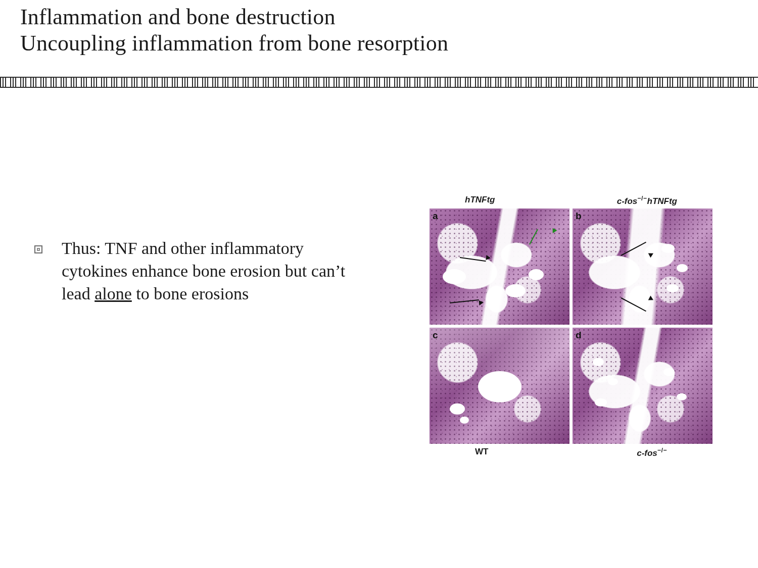Inflammation and bone destruction Uncoupling inflammation from bone resorption
Thus: TNF and other inflammatory cytokines enhance bone erosion but can’t lead alone to bone erosions
hTNFtg c-fos−/−hTNFtg
a
b
c
d
WT c-fos−/−